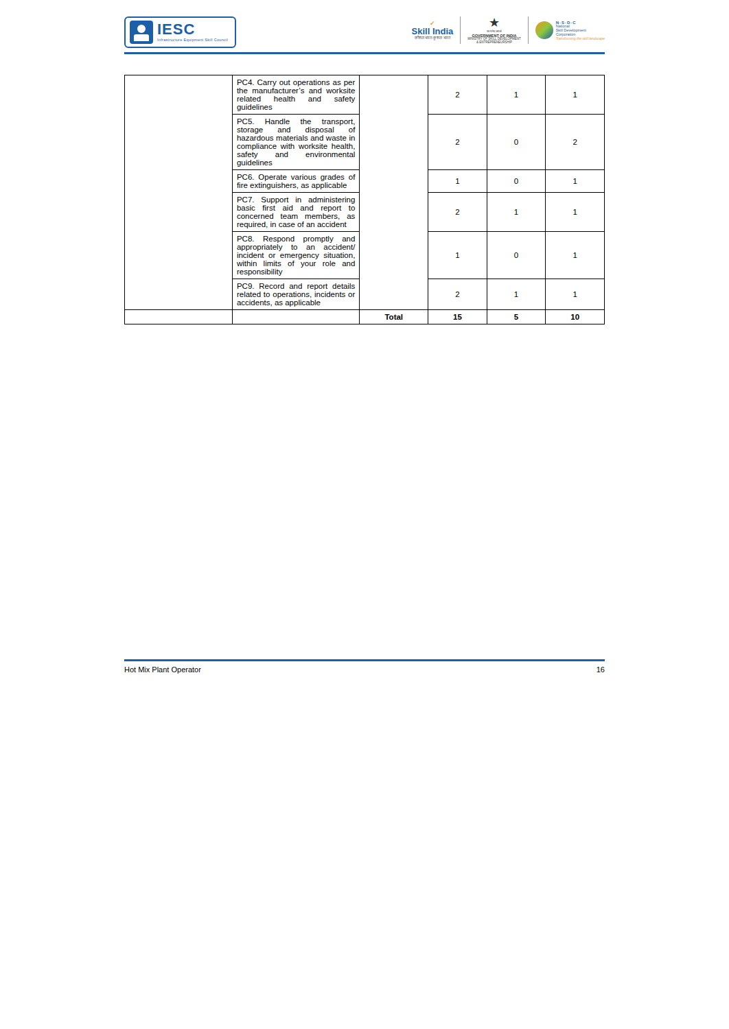IESC
Infrastructure Equipment Skill Council
✓
Skill India
कौशल भारत-कुशल भारत
★
सत्यमेव जयते
GOVERNMENT OF INDIA
MINISTRY OF SKILL DEVELOPMENT
& ENTREPRENEURSHIP
N·S·D·C
National
Skill Development
Corporation
Transforming the skill landscape
| | PC4. Carry out operations as per the manufacturer’s and worksite related health and safety guidelines | | 2 | 1 | 1 |
| PC5. Handle the transport, storage and disposal of hazardous materials and waste in compliance with worksite health, safety and environmental guidelines | 2 | 0 | 2 |
| PC6. Operate various grades of fire extinguishers, as applicable | 1 | 0 | 1 |
| PC7. Support in administering basic first aid and report to concerned team members, as required, in case of an accident | 2 | 1 | 1 |
| PC8. Respond promptly and appropriately to an accident/ incident or emergency situation, within limits of your role and responsibility | 1 | 0 | 1 |
| PC9. Record and report details related to operations, incidents or accidents, as applicable | 2 | 1 | 1 |
| | | Total | 15 | 5 | 10 |
Hot Mix Plant Operator
16